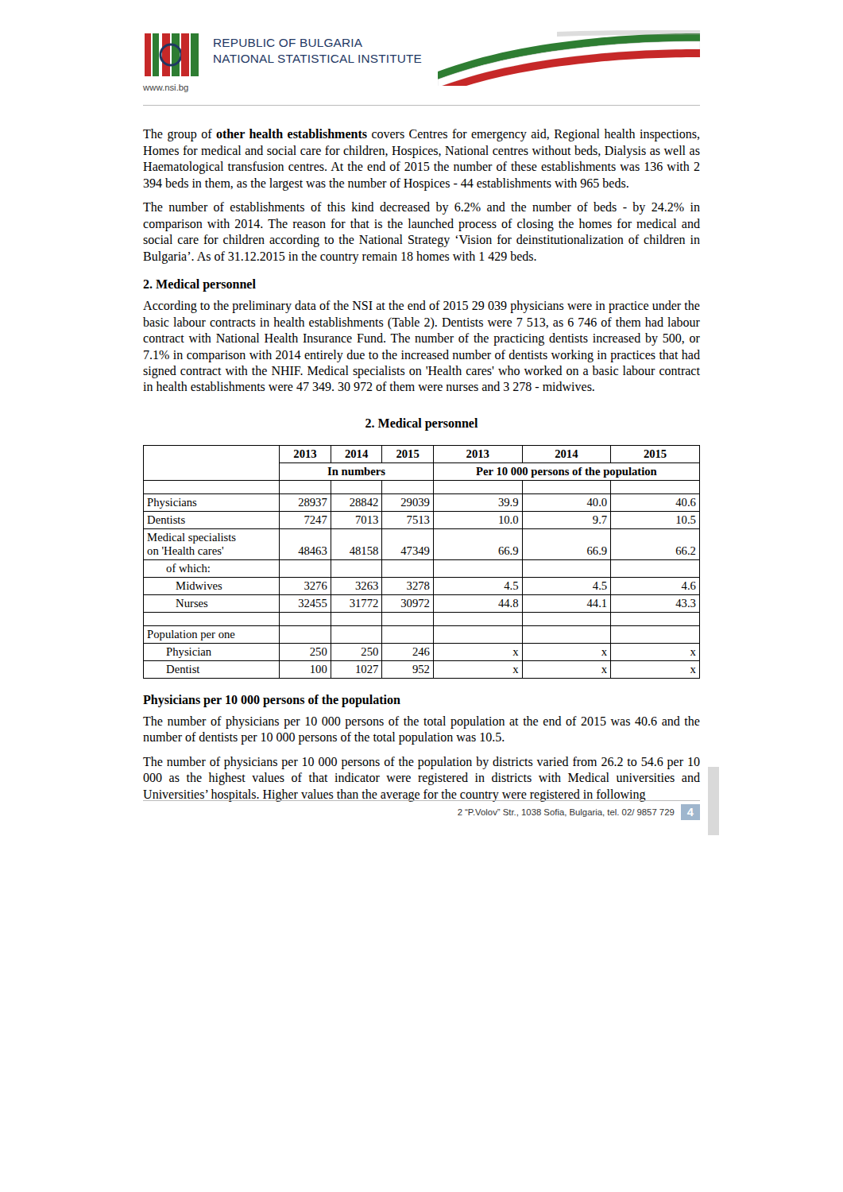REPUBLIC OF BULGARIA
NATIONAL STATISTICAL INSTITUTE
www.nsi.bg
The group of other health establishments covers Centres for emergency aid, Regional health inspections, Homes for medical and social care for children, Hospices, National centres without beds, Dialysis as well as Haematological transfusion centres. At the end of 2015 the number of these establishments was 136 with 2 394 beds in them, as the largest was the number of Hospices - 44 establishments with 965 beds.
The number of establishments of this kind decreased by 6.2% and the number of beds - by 24.2% in comparison with 2014. The reason for that is the launched process of closing the homes for medical and social care for children according to the National Strategy ‘Vision for deinstitutionalization of children in Bulgaria’. As of 31.12.2015 in the country remain 18 homes with 1 429 beds.
2. Medical personnel
According to the preliminary data of the NSI at the end of 2015 29 039 physicians were in practice under the basic labour contracts in health establishments (Table 2). Dentists were 7 513, as 6 746 of them had labour contract with National Health Insurance Fund. The number of the practicing dentists increased by 500, or 7.1% in comparison with 2014 entirely due to the increased number of dentists working in practices that had signed contract with the NHIF. Medical specialists on 'Health cares' who worked on a basic labour contract in health establishments were 47 349. 30 972 of them were nurses and 3 278 - midwives.
2. Medical personnel
| | 2013 | 2014 | 2015 | 2013 | 2014 | 2015 |
| --- | --- | --- | --- | --- | --- | --- |
| In numbers | Per 10 000 persons of the population |
| Physicians | 28937 | 28842 | 29039 | 39.9 | 40.0 | 40.6 |
| Dentists | 7247 | 7013 | 7513 | 10.0 | 9.7 | 10.5 |
| Medical specialists on 'Health cares' | 48463 | 48158 | 47349 | 66.9 | 66.9 | 66.2 |
| of which: | | | | | | |
| Midwives | 3276 | 3263 | 3278 | 4.5 | 4.5 | 4.6 |
| Nurses | 32455 | 31772 | 30972 | 44.8 | 44.1 | 43.3 |
| Population per one | | | | | | |
| Physician | 250 | 250 | 246 | x | x | x |
| Dentist | 100 | 1027 | 952 | x | x | x |
Physicians per 10 000 persons of the population
The number of physicians per 10 000 persons of the total population at the end of 2015 was 40.6 and the number of dentists per 10 000 persons of the total population was 10.5.
The number of physicians per 10 000 persons of the population by districts varied from 26.2 to 54.6 per 10 000 as the highest values of that indicator were registered in districts with Medical universities and Universities’ hospitals. Higher values than the average for the country were registered in following
2 “P.Volov” Str., 1038 Sofia, Bulgaria, tel. 02/ 9857 729
4